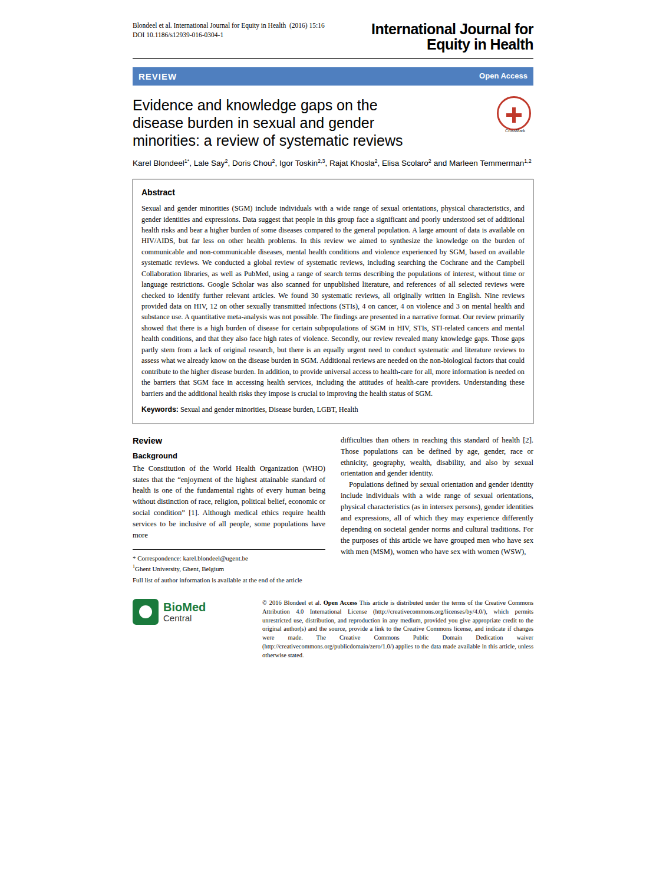Blondeel et al. International Journal for Equity in Health (2016) 15:16
DOI 10.1186/s12939-016-0304-1
International Journal for
Equity in Health
REVIEW
Open Access
Evidence and knowledge gaps on the
disease burden in sexual and gender
minorities: a review of systematic reviews
CrossMark
Karel Blondeel1*, Lale Say2, Doris Chou2, Igor Toskin2,3, Rajat Khosla2, Elisa Scolaro2 and Marleen Temmerman1,2
Abstract
Sexual and gender minorities (SGM) include individuals with a wide range of sexual orientations, physical characteristics, and gender identities and expressions. Data suggest that people in this group face a significant and poorly understood set of additional health risks and bear a higher burden of some diseases compared to the general population. A large amount of data is available on HIV/AIDS, but far less on other health problems. In this review we aimed to synthesize the knowledge on the burden of communicable and non-communicable diseases, mental health conditions and violence experienced by SGM, based on available systematic reviews. We conducted a global review of systematic reviews, including searching the Cochrane and the Campbell Collaboration libraries, as well as PubMed, using a range of search terms describing the populations of interest, without time or language restrictions. Google Scholar was also scanned for unpublished literature, and references of all selected reviews were checked to identify further relevant articles. We found 30 systematic reviews, all originally written in English. Nine reviews provided data on HIV, 12 on other sexually transmitted infections (STIs), 4 on cancer, 4 on violence and 3 on mental health and substance use. A quantitative meta-analysis was not possible. The findings are presented in a narrative format. Our review primarily showed that there is a high burden of disease for certain subpopulations of SGM in HIV, STIs, STI-related cancers and mental health conditions, and that they also face high rates of violence. Secondly, our review revealed many knowledge gaps. Those gaps partly stem from a lack of original research, but there is an equally urgent need to conduct systematic and literature reviews to assess what we already know on the disease burden in SGM. Additional reviews are needed on the non-biological factors that could contribute to the higher disease burden. In addition, to provide universal access to health-care for all, more information is needed on the barriers that SGM face in accessing health services, including the attitudes of health-care providers. Understanding these barriers and the additional health risks they impose is crucial to improving the health status of SGM.
Keywords: Sexual and gender minorities, Disease burden, LGBT, Health
Review
Background
The Constitution of the World Health Organization (WHO) states that the “enjoyment of the highest attainable standard of health is one of the fundamental rights of every human being without distinction of race, religion, political belief, economic or social condition” [1]. Although medical ethics require health services to be inclusive of all people, some populations have more
* Correspondence: karel.blondeel@ugent.be
1Ghent University, Ghent, Belgium
Full list of author information is available at the end of the article
difficulties than others in reaching this standard of health [2]. Those populations can be defined by age, gender, race or ethnicity, geography, wealth, disability, and also by sexual orientation and gender identity.
Populations defined by sexual orientation and gender identity include individuals with a wide range of sexual orientations, physical characteristics (as in intersex persons), gender identities and expressions, all of which they may experience differently depending on societal gender norms and cultural traditions. For the purposes of this article we have grouped men who have sex with men (MSM), women who have sex with women (WSW),
BioMed
Central
© 2016 Blondeel et al. Open Access This article is distributed under the terms of the Creative Commons Attribution 4.0 International License (http://creativecommons.org/licenses/by/4.0/), which permits unrestricted use, distribution, and reproduction in any medium, provided you give appropriate credit to the original author(s) and the source, provide a link to the Creative Commons license, and indicate if changes were made. The Creative Commons Public Domain Dedication waiver (http://creativecommons.org/publicdomain/zero/1.0/) applies to the data made available in this article, unless otherwise stated.